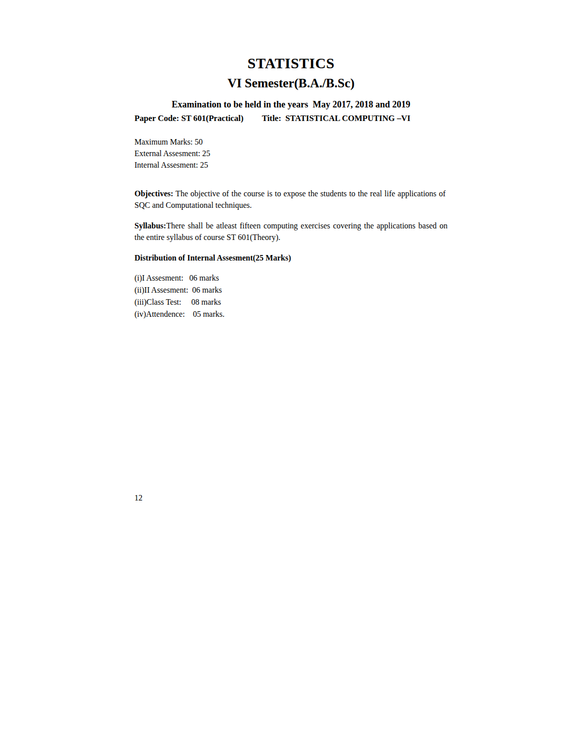STATISTICS
VI Semester(B.A./B.Sc)
Examination to be held in the years May 2017, 2018 and 2019
Paper Code: ST 601(Practical) Title: STATISTICAL COMPUTING –VI
Maximum Marks: 50
External Assesment: 25
Internal Assesment: 25
Objectives: The objective of the course is to expose the students to the real life applications of SQC and Computational techniques.
Syllabus: There shall be atleast fifteen computing exercises covering the applications based on the entire syllabus of course ST 601(Theory).
Distribution of Internal Assesment(25 Marks)
(i)I Assesment: 06 marks
(ii)II Assesment: 06 marks
(iii)Class Test: 08 marks
(iv)Attendence: 05 marks.
12